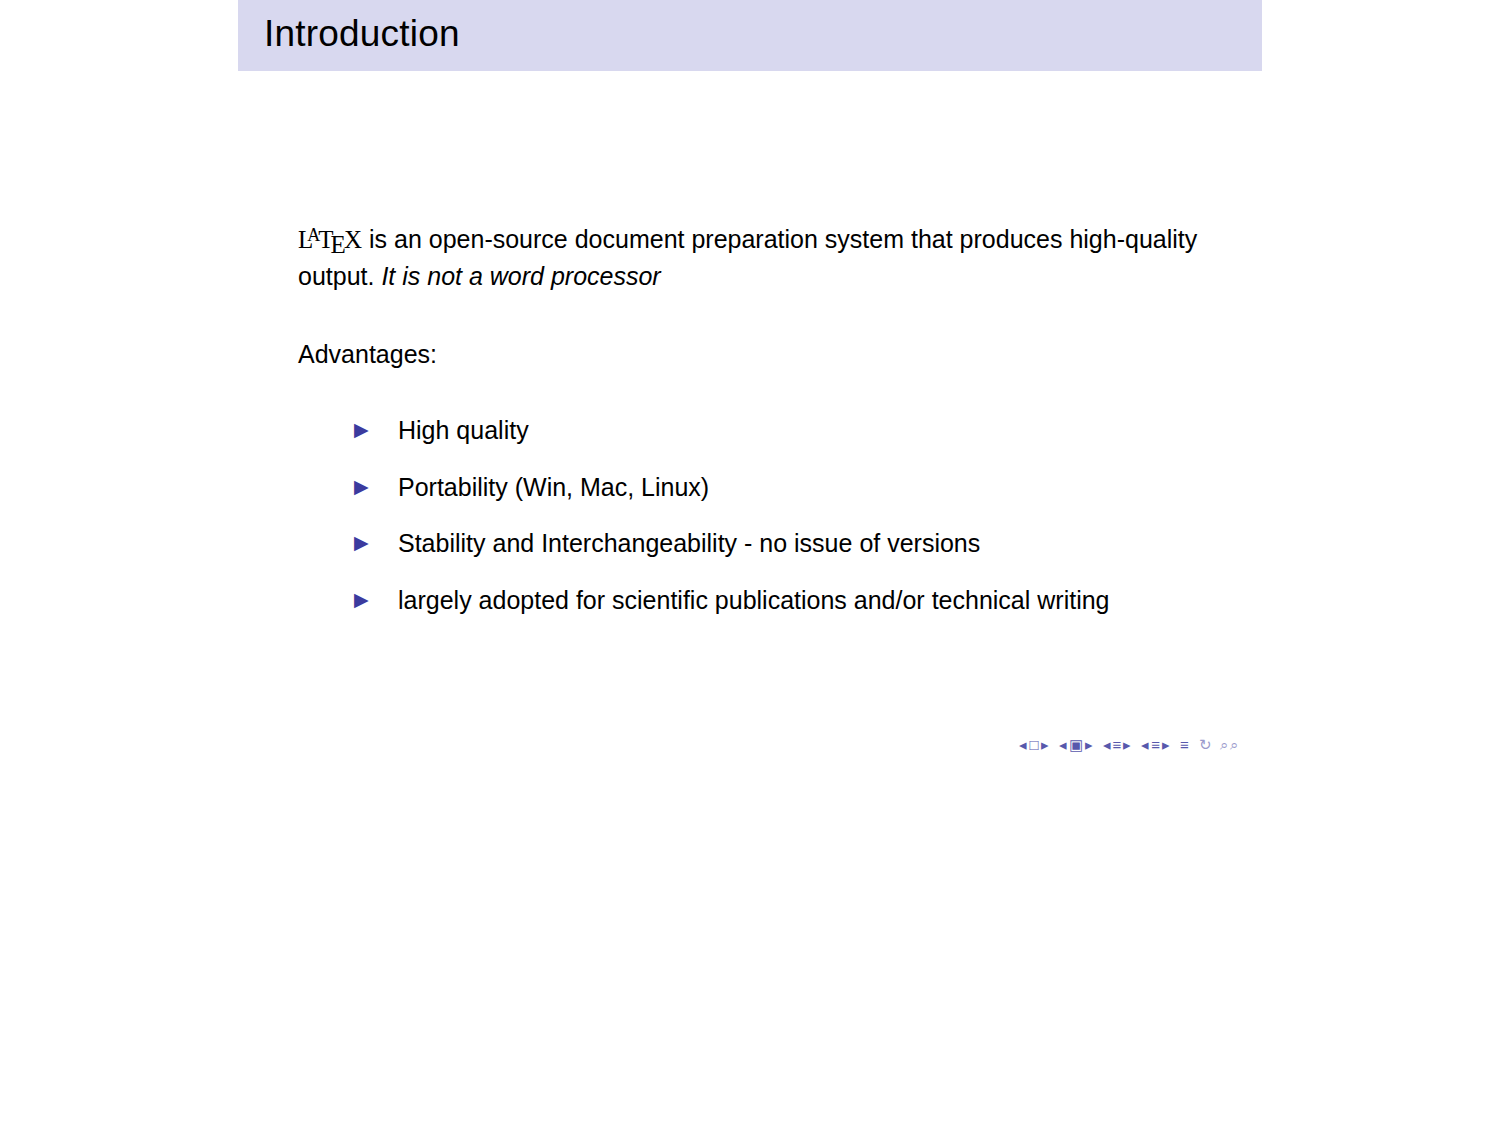Introduction
LATEX is an open-source document preparation system that produces high-quality output. It is not a word processor
Advantages:
High quality
Portability (Win, Mac, Linux)
Stability and Interchangeability - no issue of versions
largely adopted for scientific publications and/or technical writing
◂□▸ ◂▣▸ ◂≡▸ ◂≡▸ ≡ ↻ ⌕⌕